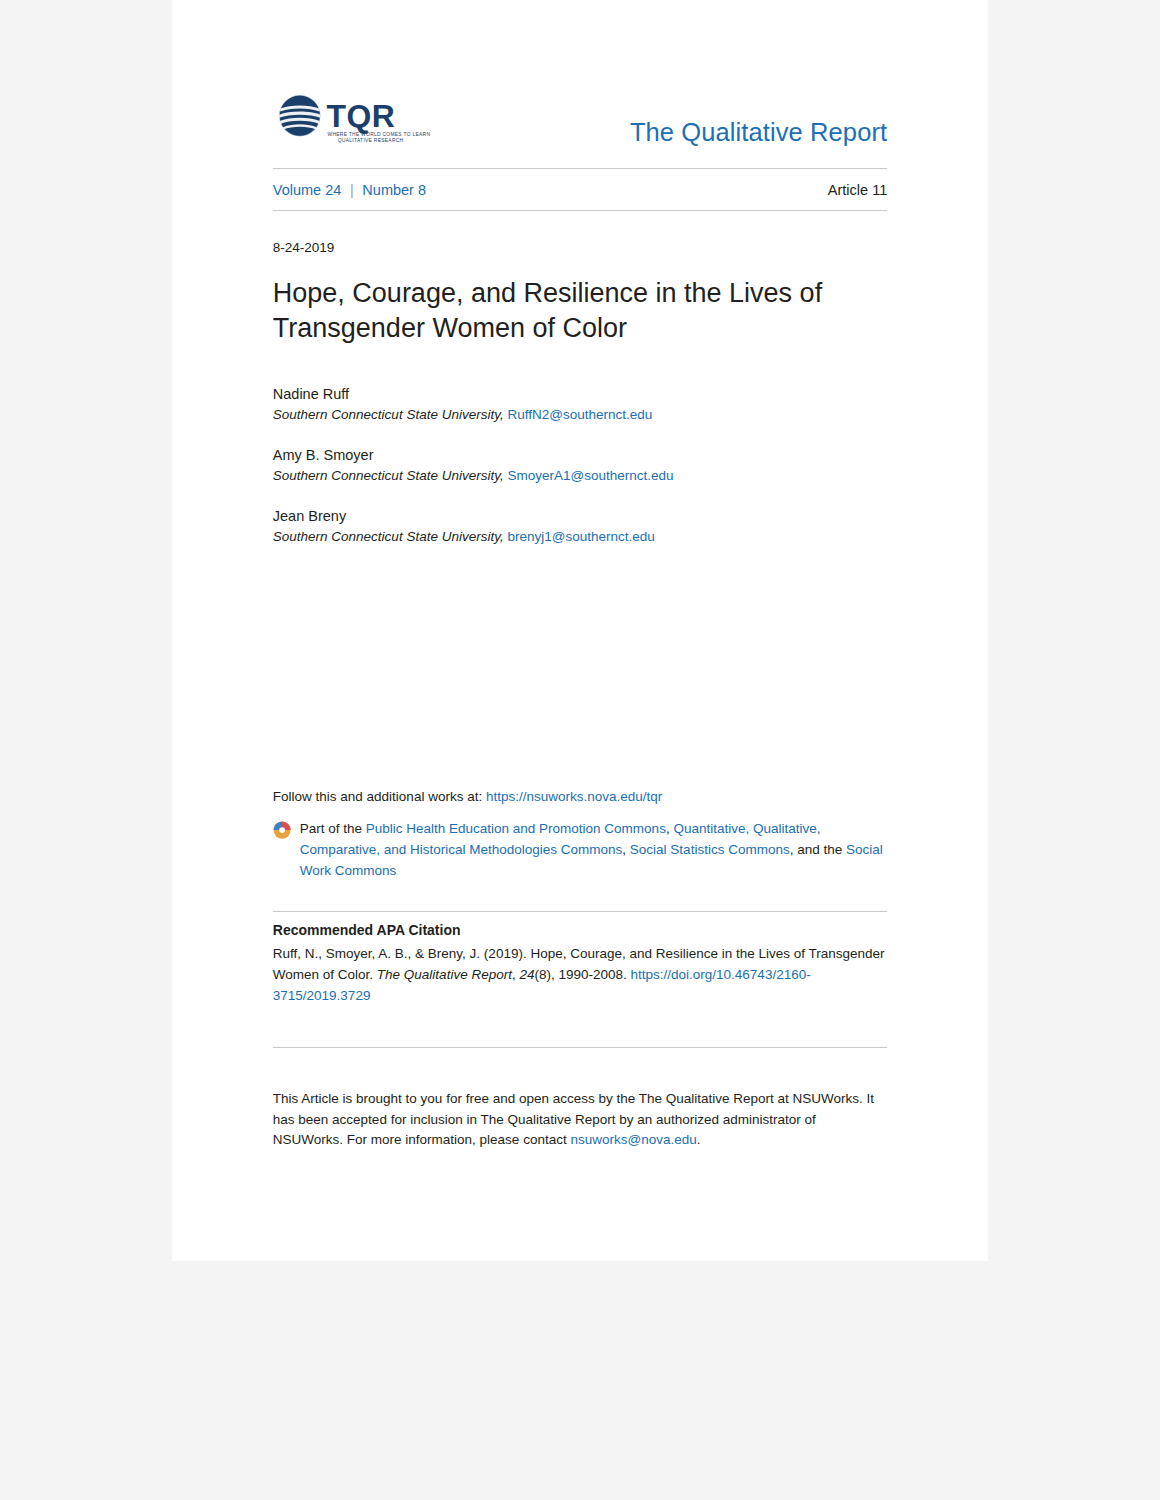TQR WHERE THE WORLD COMES TO LEARN QUALITATIVE RESEARCH
The Qualitative Report
Volume 24|Number 8
Article 11
8-24-2019
Hope, Courage, and Resilience in the Lives of Transgender Women of Color
Nadine Ruff
Southern Connecticut State University, RuffN2@southernct.edu
Amy B. Smoyer
Southern Connecticut State University, SmoyerA1@southernct.edu
Jean Breny
Southern Connecticut State University, brenyj1@southernct.edu
Follow this and additional works at: https://nsuworks.nova.edu/tqr
Part of the Public Health Education and Promotion Commons, Quantitative, Qualitative, Comparative, and Historical Methodologies Commons, Social Statistics Commons, and the Social Work Commons
Recommended APA Citation
Ruff, N., Smoyer, A. B., & Breny, J. (2019). Hope, Courage, and Resilience in the Lives of Transgender Women of Color. The Qualitative Report, 24(8), 1990-2008. https://doi.org/10.46743/2160-3715/2019.3729
This Article is brought to you for free and open access by the The Qualitative Report at NSUWorks. It has been accepted for inclusion in The Qualitative Report by an authorized administrator of NSUWorks. For more information, please contact nsuworks@nova.edu.